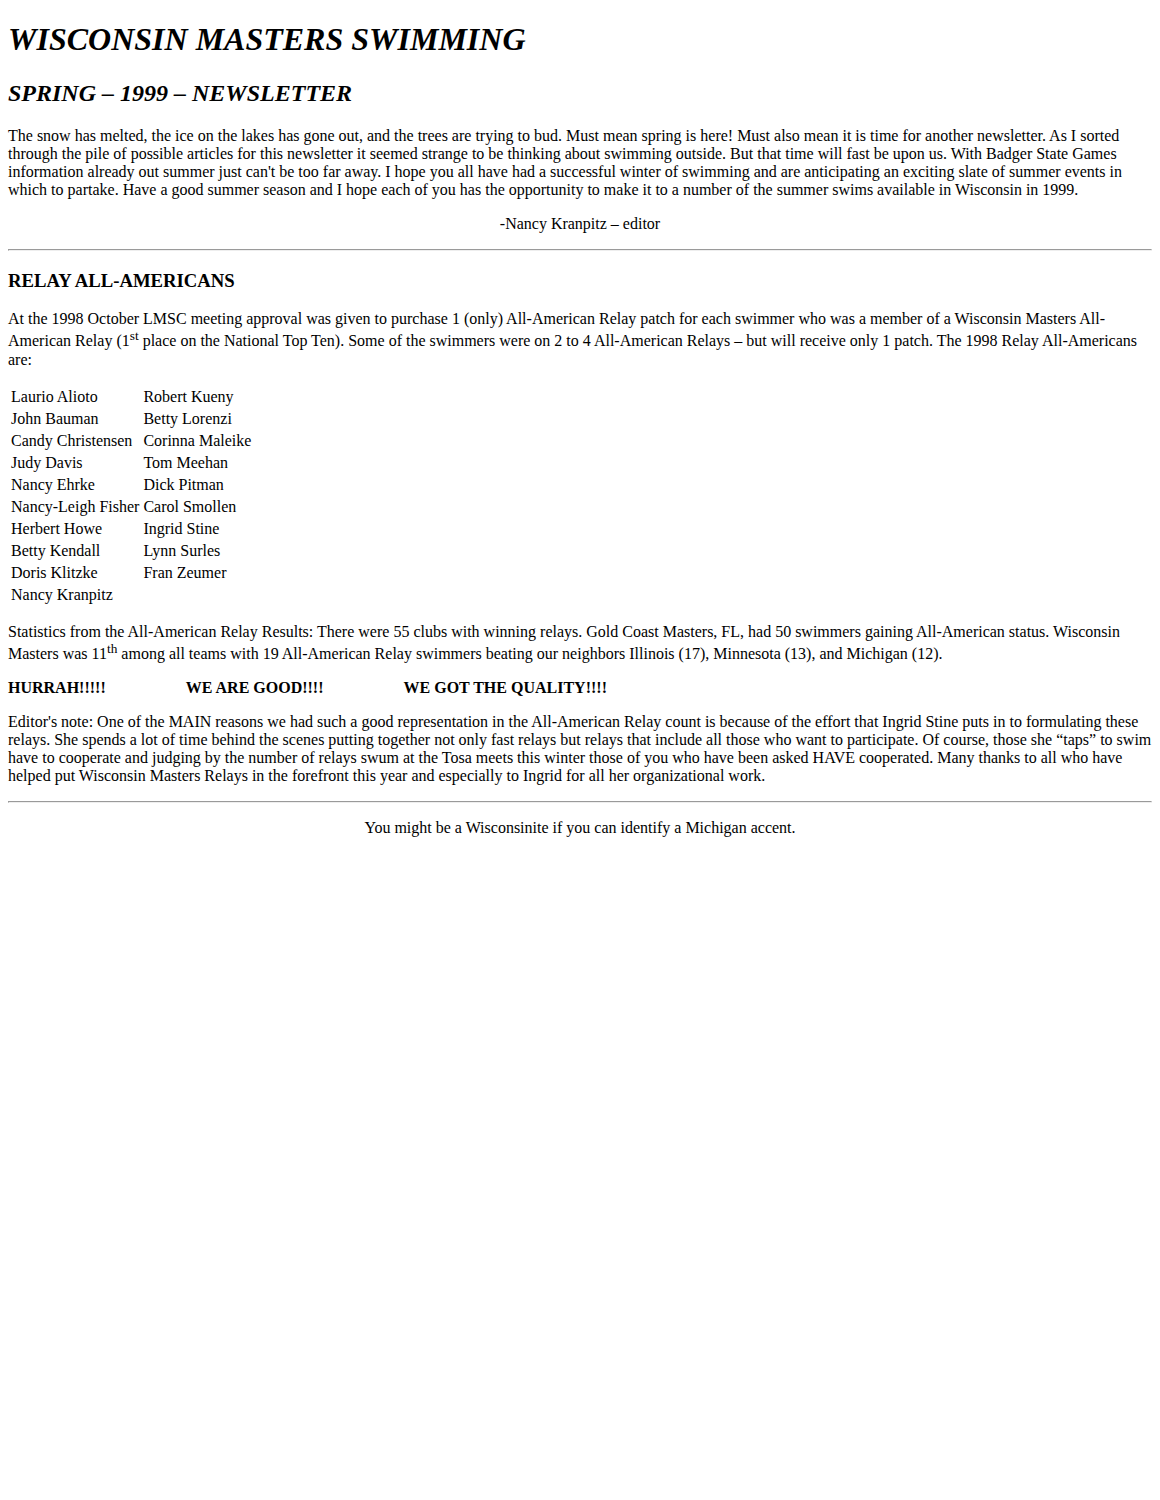WISCONSIN MASTERS SWIMMING
SPRING – 1999 – NEWSLETTER
The snow has melted, the ice on the lakes has gone out, and the trees are trying to bud. Must mean spring is here! Must also mean it is time for another newsletter. As I sorted through the pile of possible articles for this newsletter it seemed strange to be thinking about swimming outside. But that time will fast be upon us. With Badger State Games information already out summer just can't be too far away. I hope you all have had a successful winter of swimming and are anticipating an exciting slate of summer events in which to partake. Have a good summer season and I hope each of you has the opportunity to make it to a number of the summer swims available in Wisconsin in 1999.
-Nancy Kranpitz – editor
RELAY ALL-AMERICANS
At the 1998 October LMSC meeting approval was given to purchase 1 (only) All-American Relay patch for each swimmer who was a member of a Wisconsin Masters All-American Relay (1st place on the National Top Ten). Some of the swimmers were on 2 to 4 All-American Relays – but will receive only 1 patch. The 1998 Relay All-Americans are:
| Laurio Alioto | Robert Kueny |
| John Bauman | Betty Lorenzi |
| Candy Christensen | Corinna Maleike |
| Judy Davis | Tom Meehan |
| Nancy Ehrke | Dick Pitman |
| Nancy-Leigh Fisher | Carol Smollen |
| Herbert Howe | Ingrid Stine |
| Betty Kendall | Lynn Surles |
| Doris Klitzke | Fran Zeumer |
| Nancy Kranpitz | |
Statistics from the All-American Relay Results: There were 55 clubs with winning relays. Gold Coast Masters, FL, had 50 swimmers gaining All-American status. Wisconsin Masters was 11th among all teams with 19 All-American Relay swimmers beating our neighbors Illinois (17), Minnesota (13), and Michigan (12).
HURRAH!!!!! WE ARE GOOD!!!! WE GOT THE QUALITY!!!!
Editor's note: One of the MAIN reasons we had such a good representation in the All-American Relay count is because of the effort that Ingrid Stine puts in to formulating these relays. She spends a lot of time behind the scenes putting together not only fast relays but relays that include all those who want to participate. Of course, those she “taps” to swim have to cooperate and judging by the number of relays swum at the Tosa meets this winter those of you who have been asked HAVE cooperated. Many thanks to all who have helped put Wisconsin Masters Relays in the forefront this year and especially to Ingrid for all her organizational work.
You might be a Wisconsinite if you can identify a Michigan accent.